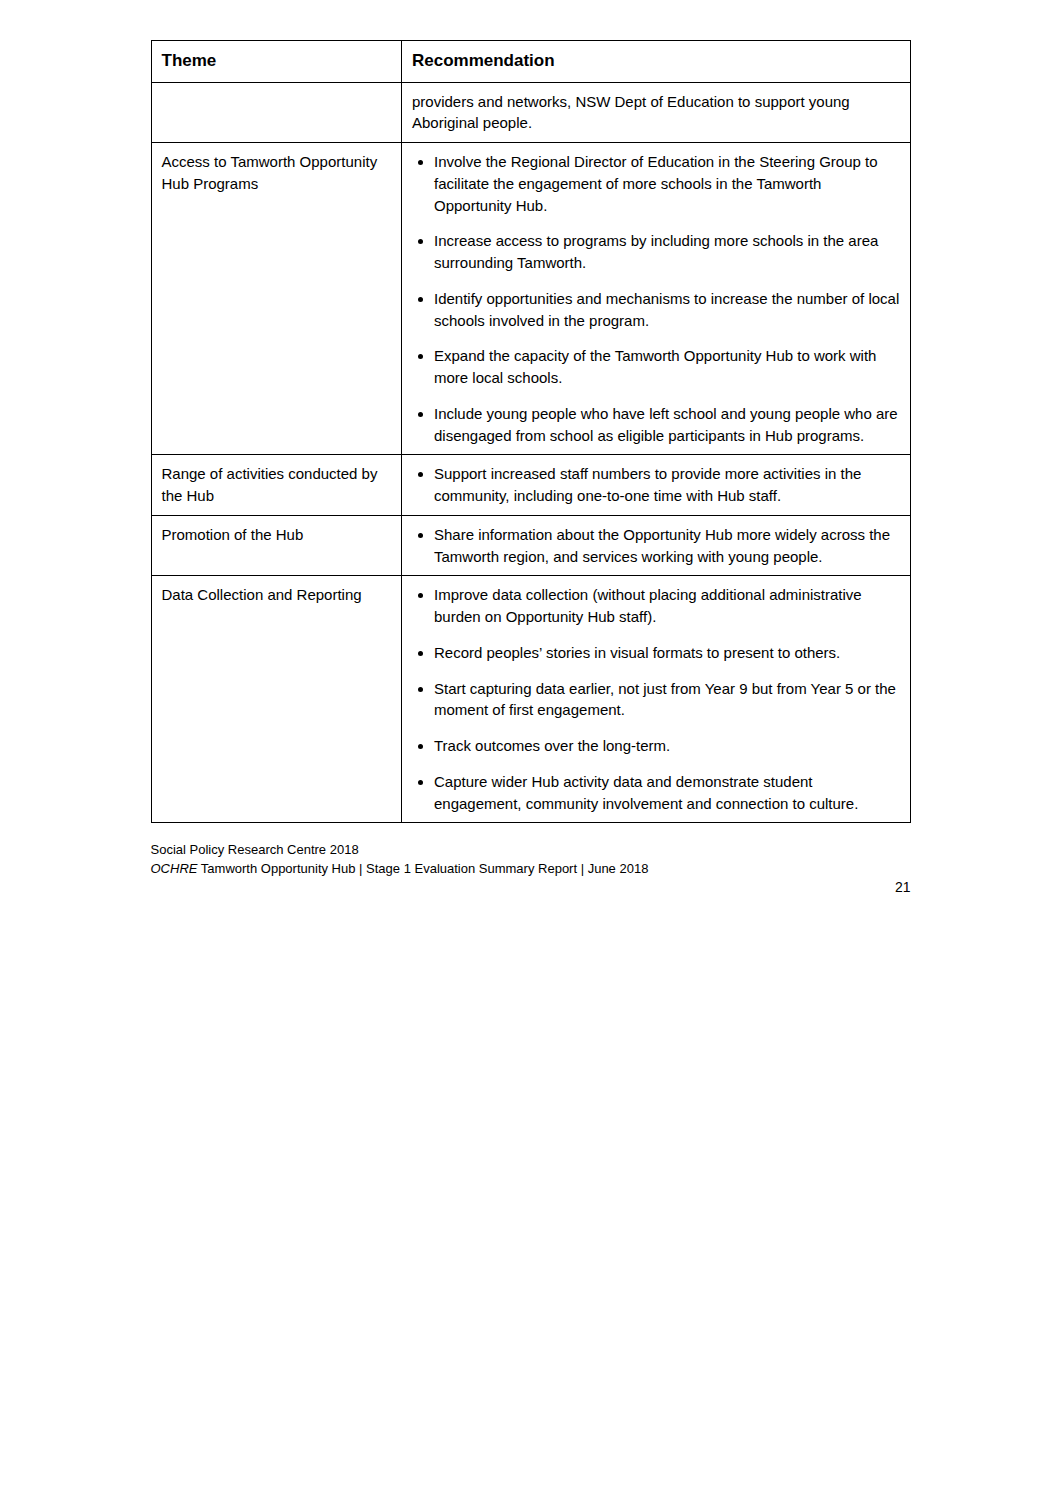| Theme | Recommendation |
| --- | --- |
| | providers and networks, NSW Dept of Education to support young Aboriginal people. |
| Access to Tamworth Opportunity Hub Programs | Involve the Regional Director of Education in the Steering Group to facilitate the engagement of more schools in the Tamworth Opportunity Hub. Increase access to programs by including more schools in the area surrounding Tamworth. Identify opportunities and mechanisms to increase the number of local schools involved in the program. Expand the capacity of the Tamworth Opportunity Hub to work with more local schools. Include young people who have left school and young people who are disengaged from school as eligible participants in Hub programs. |
| Range of activities conducted by the Hub | Support increased staff numbers to provide more activities in the community, including one-to-one time with Hub staff. |
| Promotion of the Hub | Share information about the Opportunity Hub more widely across the Tamworth region, and services working with young people. |
| Data Collection and Reporting | Improve data collection (without placing additional administrative burden on Opportunity Hub staff). Record peoples’ stories in visual formats to present to others. Start capturing data earlier, not just from Year 9 but from Year 5 or the moment of first engagement. Track outcomes over the long-term. Capture wider Hub activity data and demonstrate student engagement, community involvement and connection to culture. |
Social Policy Research Centre 2018
OCHRE Tamworth Opportunity Hub | Stage 1 Evaluation Summary Report | June 2018 21